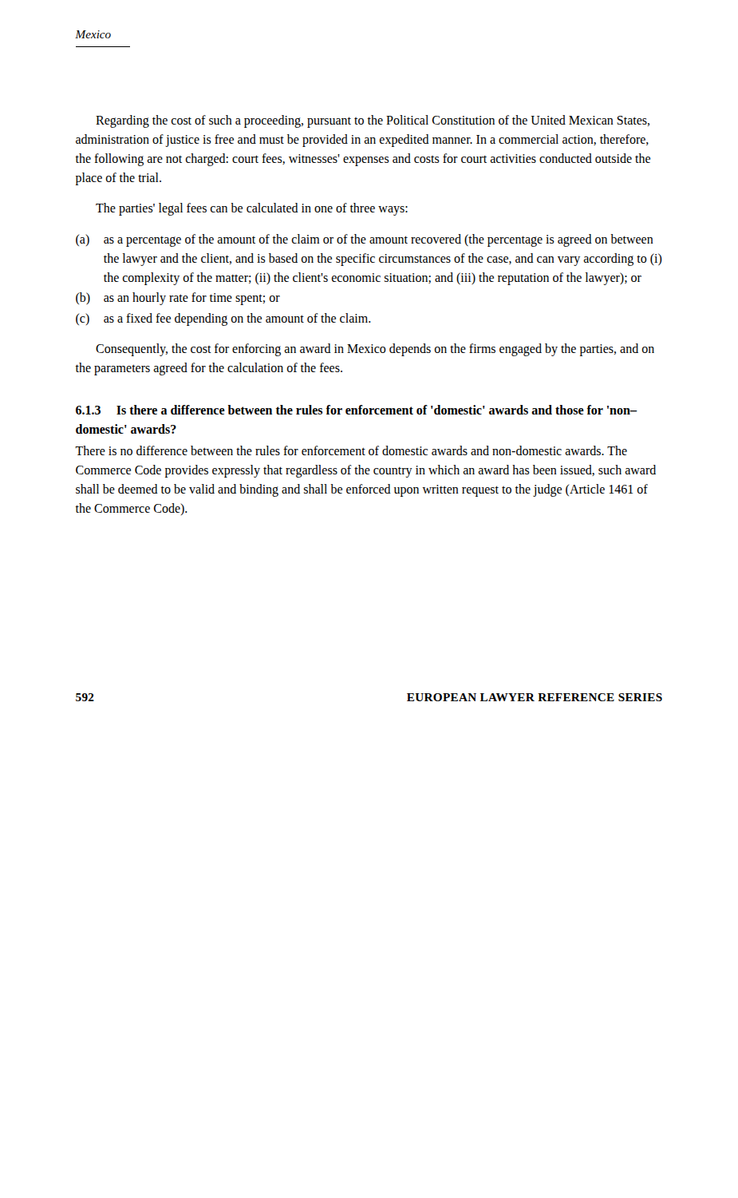Mexico
Regarding the cost of such a proceeding, pursuant to the Political Constitution of the United Mexican States, administration of justice is free and must be provided in an expedited manner. In a commercial action, therefore, the following are not charged: court fees, witnesses' expenses and costs for court activities conducted outside the place of the trial.
The parties' legal fees can be calculated in one of three ways:
(a) as a percentage of the amount of the claim or of the amount recovered (the percentage is agreed on between the lawyer and the client, and is based on the specific circumstances of the case, and can vary according to (i) the complexity of the matter; (ii) the client's economic situation; and (iii) the reputation of the lawyer); or
(b) as an hourly rate for time spent; or
(c) as a fixed fee depending on the amount of the claim.
Consequently, the cost for enforcing an award in Mexico depends on the firms engaged by the parties, and on the parameters agreed for the calculation of the fees.
6.1.3 Is there a difference between the rules for enforcement of 'domestic' awards and those for 'non–domestic' awards?
There is no difference between the rules for enforcement of domestic awards and non-domestic awards. The Commerce Code provides expressly that regardless of the country in which an award has been issued, such award shall be deemed to be valid and binding and shall be enforced upon written request to the judge (Article 1461 of the Commerce Code).
592 European Lawyer Reference Series